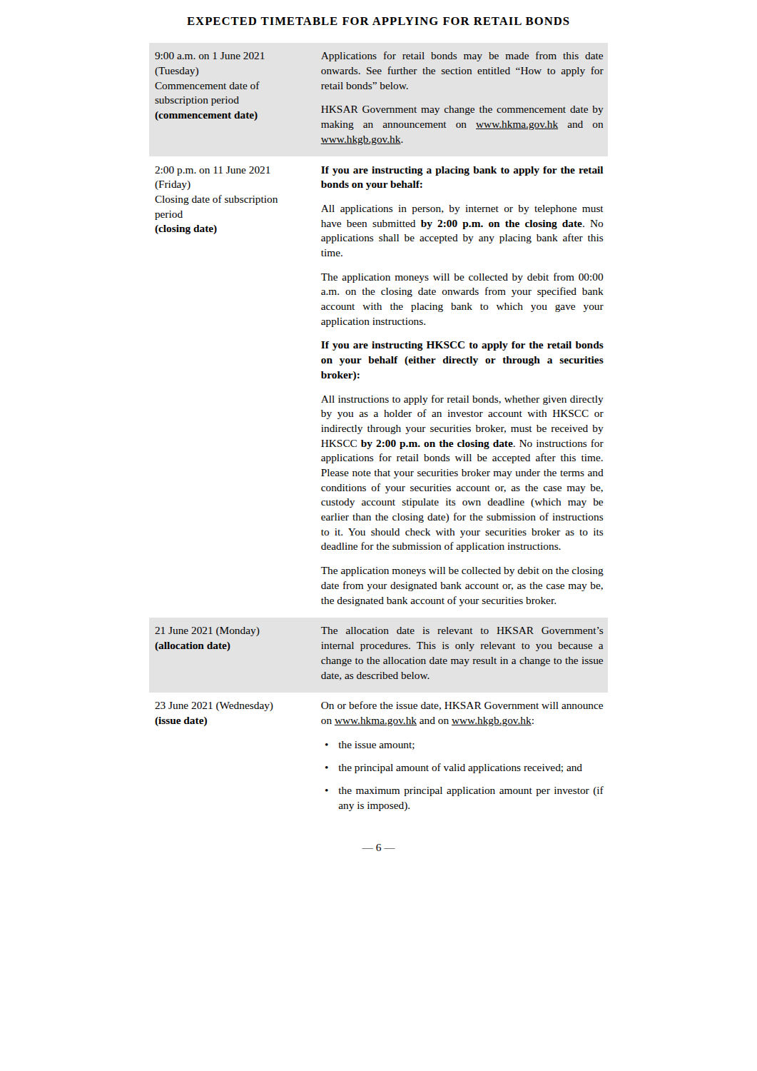Expected Timetable for Applying for Retail Bonds
| 9:00 a.m. on 1 June 2021 (Tuesday) Commencement date of subscription period (commencement date) | Applications for retail bonds may be made from this date onwards. See further the section entitled “How to apply for retail bonds” below. HKSAR Government may change the commencement date by making an announcement on www.hkma.gov.hk and on www.hkgb.gov.hk . |
| 2:00 p.m. on 11 June 2021 (Friday) Closing date of subscription period (closing date) | If you are instructing a placing bank to apply for the retail bonds on your behalf: All applications in person, by internet or by telephone must have been submitted by 2:00 p.m. on the closing date . No applications shall be accepted by any placing bank after this time. The application moneys will be collected by debit from 00:00 a.m. on the closing date onwards from your specified bank account with the placing bank to which you gave your application instructions. If you are instructing HKSCC to apply for the retail bonds on your behalf (either directly or through a securities broker): All instructions to apply for retail bonds, whether given directly by you as a holder of an investor account with HKSCC or indirectly through your securities broker, must be received by HKSCC by 2:00 p.m. on the closing date . No instructions for applications for retail bonds will be accepted after this time. Please note that your securities broker may under the terms and conditions of your securities account or, as the case may be, custody account stipulate its own deadline (which may be earlier than the closing date) for the submission of instructions to it. You should check with your securities broker as to its deadline for the submission of application instructions. The application moneys will be collected by debit on the closing date from your designated bank account or, as the case may be, the designated bank account of your securities broker. |
| 21 June 2021 (Monday) (allocation date) | The allocation date is relevant to HKSAR Government’s internal procedures. This is only relevant to you because a change to the allocation date may result in a change to the issue date, as described below. |
| 23 June 2021 (Wednesday) (issue date) | On or before the issue date, HKSAR Government will announce on www.hkma.gov.hk and on www.hkgb.gov.hk : the issue amount; the principal amount of valid applications received; and the maximum principal application amount per investor (if any is imposed). |
— 6 —